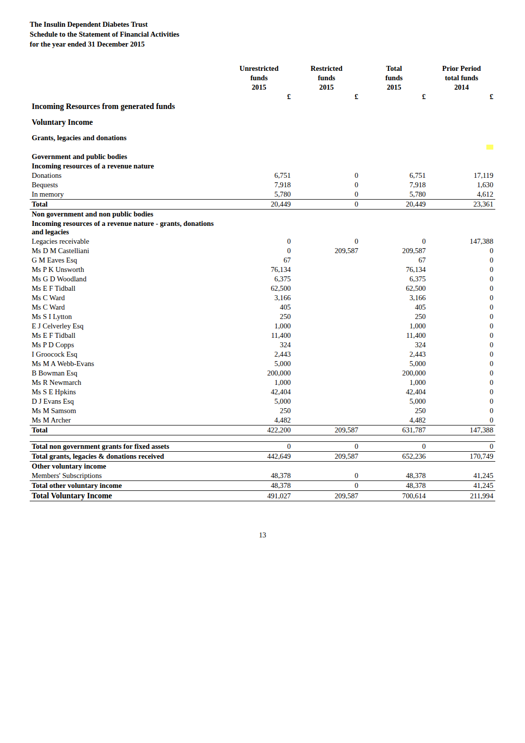The Insulin Dependent Diabetes Trust
Schedule to the Statement of Financial Activities
for the year ended 31 December 2015
| | Unrestricted | Restricted | Total | Prior Period |
| | funds | funds | funds | total funds |
| | 2015 | 2015 | 2015 | 2014 |
| | £ | £ | £ | £ |
| Incoming Resources from generated funds | | | | |
| Voluntary Income | | | | |
| Grants, legacies and donations | | | | |
| Government and public bodies | | | | |
| Incoming resources of a revenue nature | | | | |
| Donations | 6,751 | 0 | 6,751 | 17,119 |
| Bequests | 7,918 | 0 | 7,918 | 1,630 |
| In memory | 5,780 | 0 | 5,780 | 4,612 |
| Total | 20,449 | 0 | 20,449 | 23,361 |
| Non government and non public bodies | | | | |
| Incoming resources of a revenue nature - grants, donations and legacies | | | | |
| Legacies receivable | 0 | 0 | 0 | 147,388 |
| Ms D M Castelliani | 0 | 209,587 | 209,587 | 0 |
| G M Eaves Esq | 67 | | 67 | 0 |
| Ms P K Unsworth | 76,134 | | 76,134 | 0 |
| Ms G D Woodland | 6,375 | | 6,375 | 0 |
| Ms E F Tidball | 62,500 | | 62,500 | 0 |
| Ms C Ward | 3,166 | | 3,166 | 0 |
| Ms C Ward | 405 | | 405 | 0 |
| Ms S I Lytton | 250 | | 250 | 0 |
| E J Celverley Esq | 1,000 | | 1,000 | 0 |
| Ms E F Tidball | 11,400 | | 11,400 | 0 |
| Ms P D Copps | 324 | | 324 | 0 |
| I Groocock Esq | 2,443 | | 2,443 | 0 |
| Ms M A Webb-Evans | 5,000 | | 5,000 | 0 |
| B Bowman Esq | 200,000 | | 200,000 | 0 |
| Ms R Newmarch | 1,000 | | 1,000 | 0 |
| Ms S E Hpkins | 42,404 | | 42,404 | 0 |
| D J Evans Esq | 5,000 | | 5,000 | 0 |
| Ms M Samsom | 250 | | 250 | 0 |
| Ms M Archer | 4,482 | | 4,482 | 0 |
| Total | 422,200 | 209,587 | 631,787 | 147,388 |
| Total non government grants for fixed assets | 0 | 0 | 0 | 0 |
| Total grants, legacies & donations received | 442,649 | 209,587 | 652,236 | 170,749 |
| Other voluntary income | | | | |
| Members' Subscriptions | 48,378 | 0 | 48,378 | 41,245 |
| Total other voluntary income | 48,378 | 0 | 48,378 | 41,245 |
| Total Voluntary Income | 491,027 | 209,587 | 700,614 | 211,994 |
13